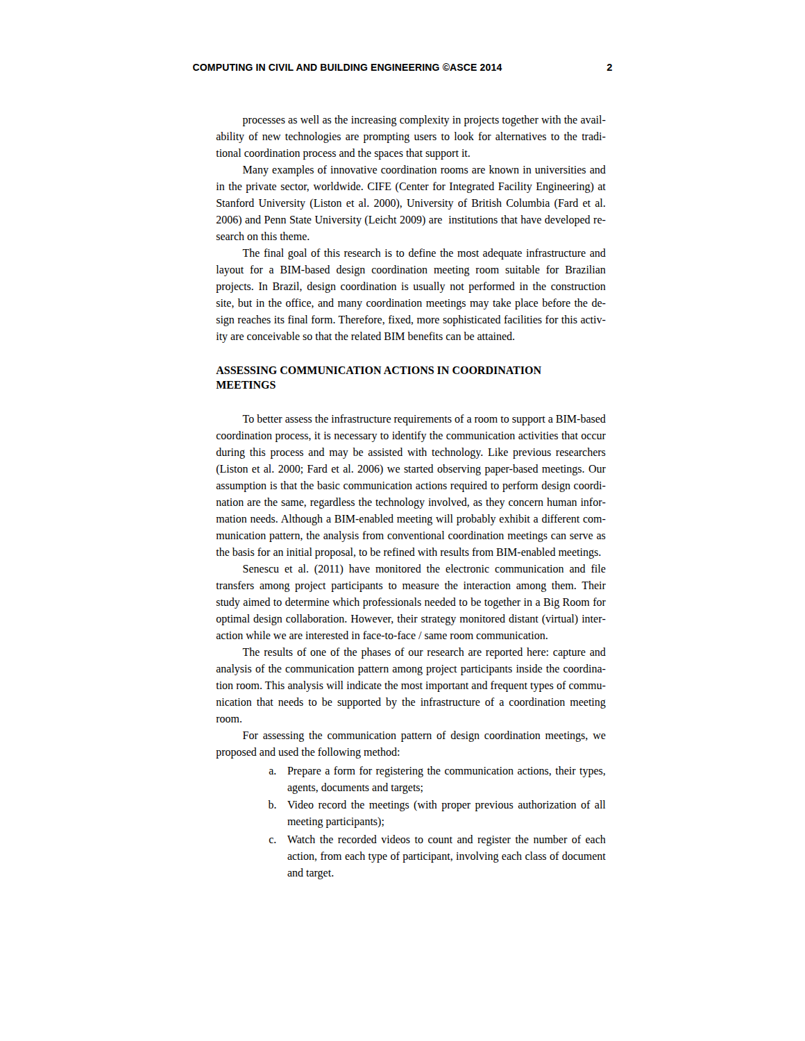COMPUTING IN CIVIL AND BUILDING ENGINEERING ©ASCE 2014 2
processes as well as the increasing complexity in projects together with the availability of new technologies are prompting users to look for alternatives to the traditional coordination process and the spaces that support it.
Many examples of innovative coordination rooms are known in universities and in the private sector, worldwide. CIFE (Center for Integrated Facility Engineering) at Stanford University (Liston et al. 2000), University of British Columbia (Fard et al. 2006) and Penn State University (Leicht 2009) are institutions that have developed research on this theme.
The final goal of this research is to define the most adequate infrastructure and layout for a BIM-based design coordination meeting room suitable for Brazilian projects. In Brazil, design coordination is usually not performed in the construction site, but in the office, and many coordination meetings may take place before the design reaches its final form. Therefore, fixed, more sophisticated facilities for this activity are conceivable so that the related BIM benefits can be attained.
ASSESSING COMMUNICATION ACTIONS IN COORDINATION
MEETINGS
To better assess the infrastructure requirements of a room to support a BIM-based coordination process, it is necessary to identify the communication activities that occur during this process and may be assisted with technology. Like previous researchers (Liston et al. 2000; Fard et al. 2006) we started observing paper-based meetings. Our assumption is that the basic communication actions required to perform design coordination are the same, regardless the technology involved, as they concern human information needs. Although a BIM-enabled meeting will probably exhibit a different communication pattern, the analysis from conventional coordination meetings can serve as the basis for an initial proposal, to be refined with results from BIM-enabled meetings.
Senescu et al. (2011) have monitored the electronic communication and file transfers among project participants to measure the interaction among them. Their study aimed to determine which professionals needed to be together in a Big Room for optimal design collaboration. However, their strategy monitored distant (virtual) interaction while we are interested in face-to-face / same room communication.
The results of one of the phases of our research are reported here: capture and analysis of the communication pattern among project participants inside the coordination room. This analysis will indicate the most important and frequent types of communication that needs to be supported by the infrastructure of a coordination meeting room.
For assessing the communication pattern of design coordination meetings, we proposed and used the following method:
Prepare a form for registering the communication actions, their types, agents, documents and targets;
Video record the meetings (with proper previous authorization of all meeting participants);
Watch the recorded videos to count and register the number of each action, from each type of participant, involving each class of document and target.